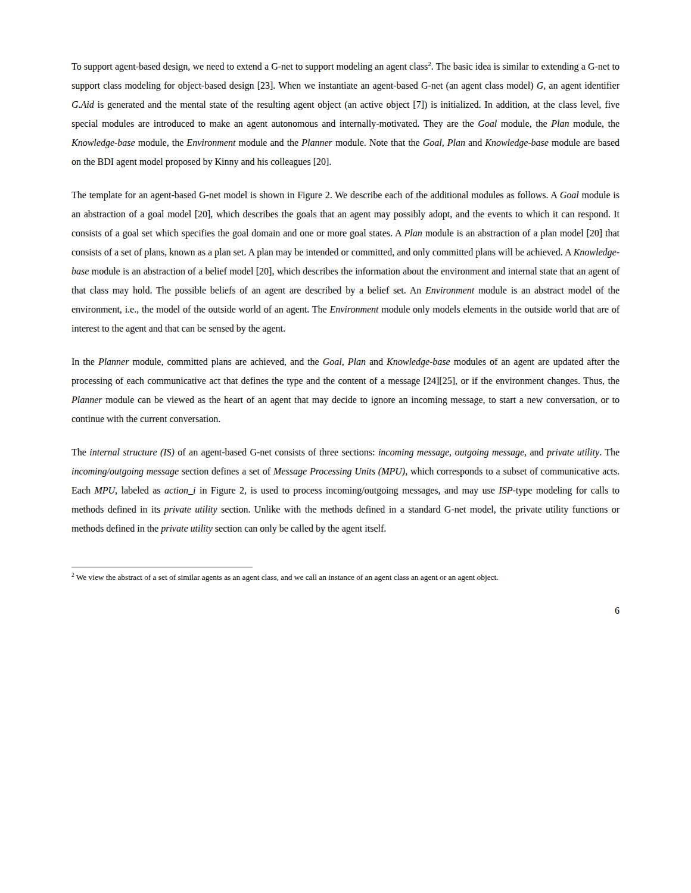To support agent-based design, we need to extend a G-net to support modeling an agent class2. The basic idea is similar to extending a G-net to support class modeling for object-based design [23]. When we instantiate an agent-based G-net (an agent class model) G, an agent identifier G.Aid is generated and the mental state of the resulting agent object (an active object [7]) is initialized. In addition, at the class level, five special modules are introduced to make an agent autonomous and internally-motivated. They are the Goal module, the Plan module, the Knowledge-base module, the Environment module and the Planner module. Note that the Goal, Plan and Knowledge-base module are based on the BDI agent model proposed by Kinny and his colleagues [20].
The template for an agent-based G-net model is shown in Figure 2. We describe each of the additional modules as follows. A Goal module is an abstraction of a goal model [20], which describes the goals that an agent may possibly adopt, and the events to which it can respond. It consists of a goal set which specifies the goal domain and one or more goal states. A Plan module is an abstraction of a plan model [20] that consists of a set of plans, known as a plan set. A plan may be intended or committed, and only committed plans will be achieved. A Knowledge-base module is an abstraction of a belief model [20], which describes the information about the environment and internal state that an agent of that class may hold. The possible beliefs of an agent are described by a belief set. An Environment module is an abstract model of the environment, i.e., the model of the outside world of an agent. The Environment module only models elements in the outside world that are of interest to the agent and that can be sensed by the agent.
In the Planner module, committed plans are achieved, and the Goal, Plan and Knowledge-base modules of an agent are updated after the processing of each communicative act that defines the type and the content of a message [24][25], or if the environment changes. Thus, the Planner module can be viewed as the heart of an agent that may decide to ignore an incoming message, to start a new conversation, or to continue with the current conversation.
The internal structure (IS) of an agent-based G-net consists of three sections: incoming message, outgoing message, and private utility. The incoming/outgoing message section defines a set of Message Processing Units (MPU), which corresponds to a subset of communicative acts. Each MPU, labeled as action_i in Figure 2, is used to process incoming/outgoing messages, and may use ISP-type modeling for calls to methods defined in its private utility section. Unlike with the methods defined in a standard G-net model, the private utility functions or methods defined in the private utility section can only be called by the agent itself.
2 We view the abstract of a set of similar agents as an agent class, and we call an instance of an agent class an agent or an agent object.
6